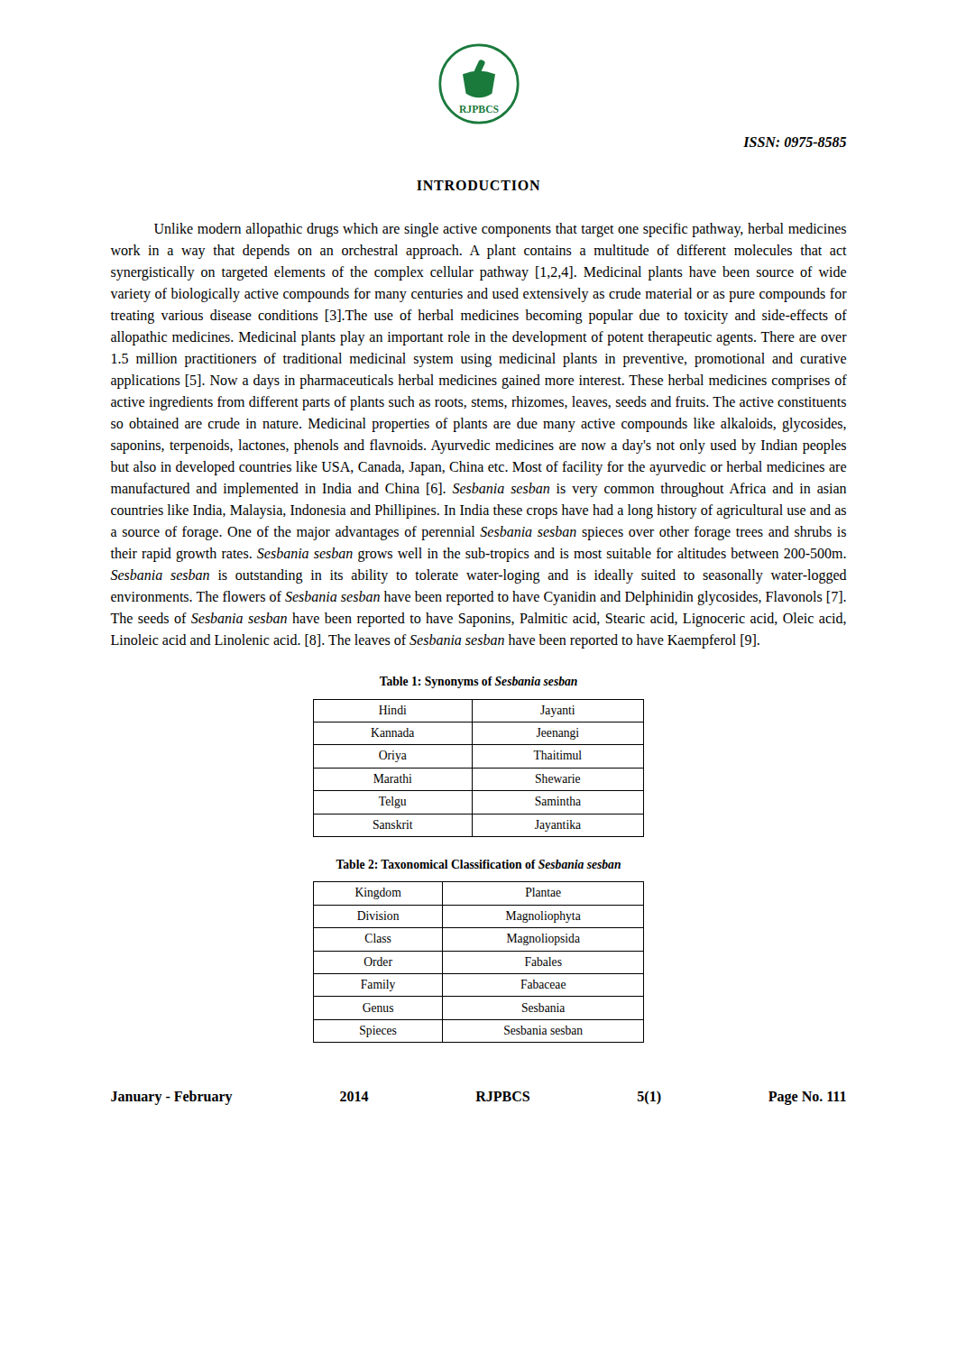RJPBCS
ISSN: 0975-8585
INTRODUCTION
Unlike modern allopathic drugs which are single active components that target one specific pathway, herbal medicines work in a way that depends on an orchestral approach. A plant contains a multitude of different molecules that act synergistically on targeted elements of the complex cellular pathway [1,2,4]. Medicinal plants have been source of wide variety of biologically active compounds for many centuries and used extensively as crude material or as pure compounds for treating various disease conditions [3].The use of herbal medicines becoming popular due to toxicity and side-effects of allopathic medicines. Medicinal plants play an important role in the development of potent therapeutic agents. There are over 1.5 million practitioners of traditional medicinal system using medicinal plants in preventive, promotional and curative applications [5]. Now a days in pharmaceuticals herbal medicines gained more interest. These herbal medicines comprises of active ingredients from different parts of plants such as roots, stems, rhizomes, leaves, seeds and fruits. The active constituents so obtained are crude in nature. Medicinal properties of plants are due many active compounds like alkaloids, glycosides, saponins, terpenoids, lactones, phenols and flavnoids. Ayurvedic medicines are now a day's not only used by Indian peoples but also in developed countries like USA, Canada, Japan, China etc. Most of facility for the ayurvedic or herbal medicines are manufactured and implemented in India and China [6]. Sesbania sesban is very common throughout Africa and in asian countries like India, Malaysia, Indonesia and Phillipines. In India these crops have had a long history of agricultural use and as a source of forage. One of the major advantages of perennial Sesbania sesban spieces over other forage trees and shrubs is their rapid growth rates. Sesbania sesban grows well in the sub-tropics and is most suitable for altitudes between 200-500m. Sesbania sesban is outstanding in its ability to tolerate water-loging and is ideally suited to seasonally water-logged environments. The flowers of Sesbania sesban have been reported to have Cyanidin and Delphinidin glycosides, Flavonols [7]. The seeds of Sesbania sesban have been reported to have Saponins, Palmitic acid, Stearic acid, Lignoceric acid, Oleic acid, Linoleic acid and Linolenic acid. [8]. The leaves of Sesbania sesban have been reported to have Kaempferol [9].
Table 1: Synonyms of Sesbania sesban
| Hindi | Jayanti |
| Kannada | Jeenangi |
| Oriya | Thaitimul |
| Marathi | Shewarie |
| Telgu | Samintha |
| Sanskrit | Jayantika |
Table 2: Taxonomical Classification of Sesbania sesban
| Kingdom | Plantae |
| Division | Magnoliophyta |
| Class | Magnoliopsida |
| Order | Fabales |
| Family | Fabaceae |
| Genus | Sesbania |
| Spieces | Sesbania sesban |
January - February 2014 RJPBCS 5(1) Page No. 111